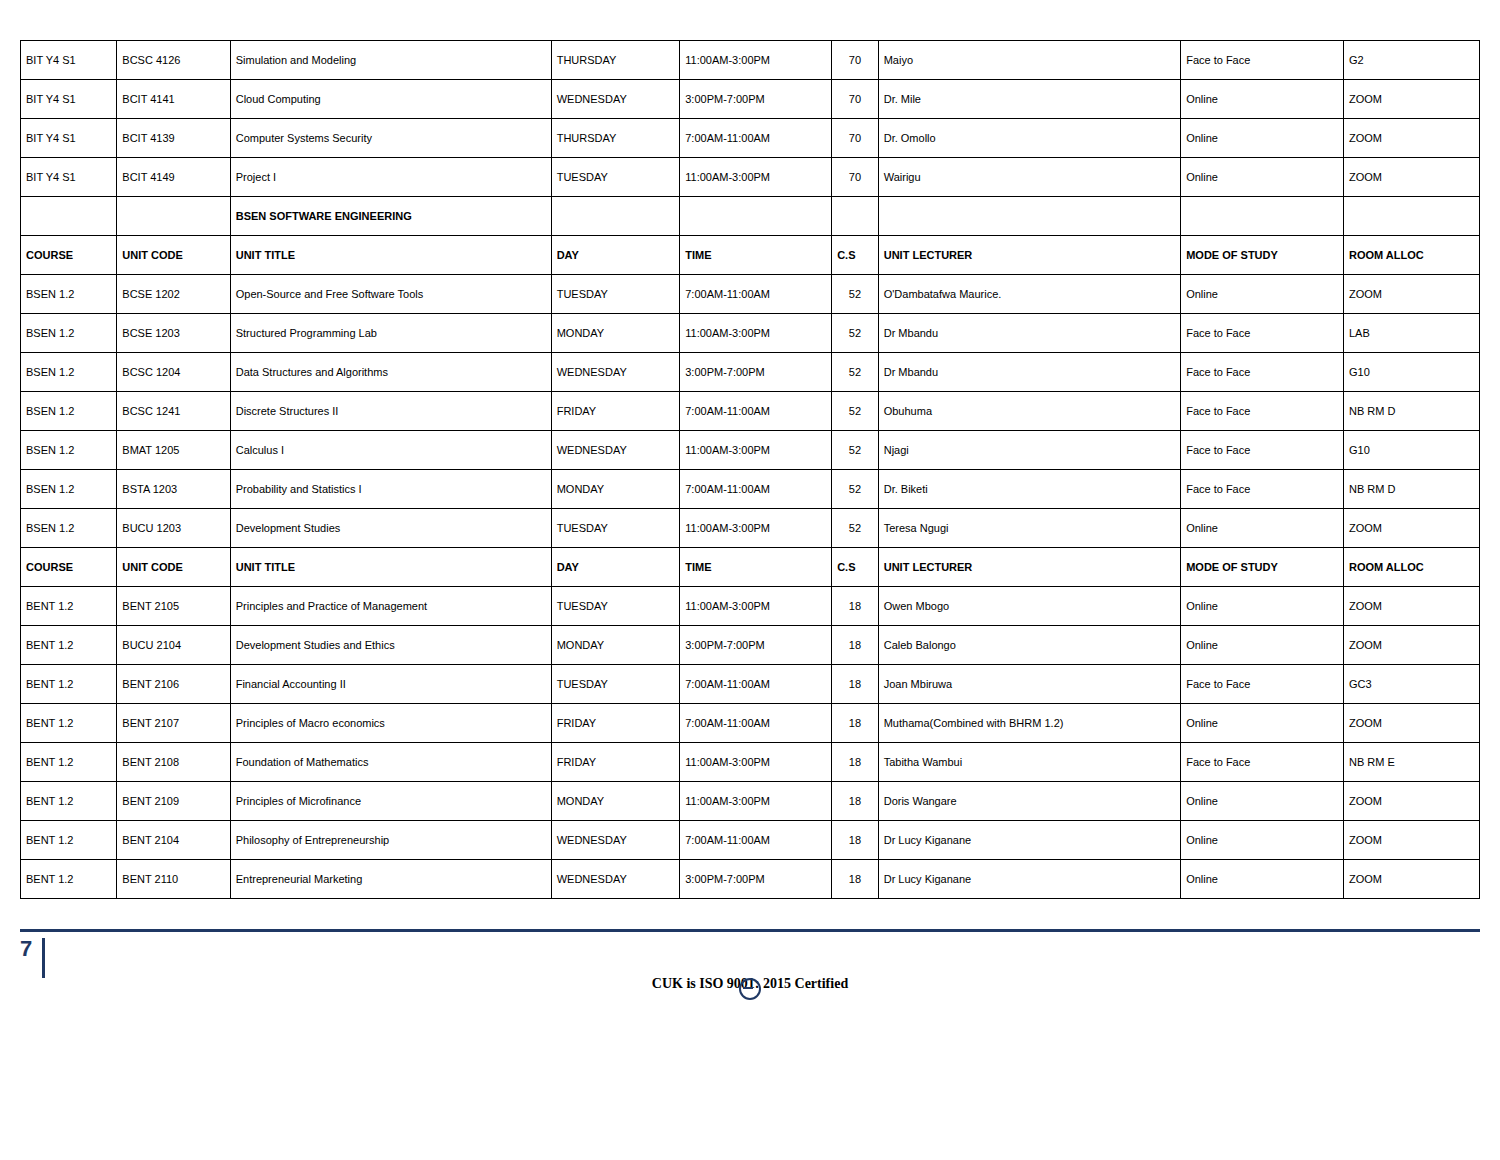| BIT Y4 S1 | BCSC 4126 | Simulation and Modeling | THURSDAY | 11:00AM-3:00PM | 70 | Maiyo | Face to Face | G2 |
| BIT Y4 S1 | BCIT 4141 | Cloud Computing | WEDNESDAY | 3:00PM-7:00PM | 70 | Dr. Mile | Online | ZOOM |
| BIT Y4 S1 | BCIT 4139 | Computer Systems Security | THURSDAY | 7:00AM-11:00AM | 70 | Dr. Omollo | Online | ZOOM |
| BIT Y4 S1 | BCIT 4149 | Project I | TUESDAY | 11:00AM-3:00PM | 70 | Wairigu | Online | ZOOM |
| | | BSEN SOFTWARE ENGINEERING | | | | | | |
| COURSE | UNIT CODE | UNIT TITLE | DAY | TIME | C.S | UNIT LECTURER | MODE OF STUDY | ROOM ALLOC |
| BSEN 1.2 | BCSE 1202 | Open-Source and Free Software Tools | TUESDAY | 7:00AM-11:00AM | 52 | O'Dambatafwa Maurice. | Online | ZOOM |
| BSEN 1.2 | BCSE 1203 | Structured Programming Lab | MONDAY | 11:00AM-3:00PM | 52 | Dr Mbandu | Face to Face | LAB |
| BSEN 1.2 | BCSC 1204 | Data Structures and Algorithms | WEDNESDAY | 3:00PM-7:00PM | 52 | Dr Mbandu | Face to Face | G10 |
| BSEN 1.2 | BCSC 1241 | Discrete Structures II | FRIDAY | 7:00AM-11:00AM | 52 | Obuhuma | Face to Face | NB RM D |
| BSEN 1.2 | BMAT 1205 | Calculus I | WEDNESDAY | 11:00AM-3:00PM | 52 | Njagi | Face to Face | G10 |
| BSEN 1.2 | BSTA 1203 | Probability and Statistics I | MONDAY | 7:00AM-11:00AM | 52 | Dr. Biketi | Face to Face | NB RM D |
| BSEN 1.2 | BUCU 1203 | Development Studies | TUESDAY | 11:00AM-3:00PM | 52 | Teresa Ngugi | Online | ZOOM |
| COURSE | UNIT CODE | UNIT TITLE | DAY | TIME | C.S | UNIT LECTURER | MODE OF STUDY | ROOM ALLOC |
| BENT 1.2 | BENT 2105 | Principles and Practice of Management | TUESDAY | 11:00AM-3:00PM | 18 | Owen Mbogo | Online | ZOOM |
| BENT 1.2 | BUCU 2104 | Development Studies and Ethics | MONDAY | 3:00PM-7:00PM | 18 | Caleb Balongo | Online | ZOOM |
| BENT 1.2 | BENT 2106 | Financial Accounting II | TUESDAY | 7:00AM-11:00AM | 18 | Joan Mbiruwa | Face to Face | GC3 |
| BENT 1.2 | BENT 2107 | Principles of Macro economics | FRIDAY | 7:00AM-11:00AM | 18 | Muthama(Combined with BHRM 1.2) | Online | ZOOM |
| BENT 1.2 | BENT 2108 | Foundation of Mathematics | FRIDAY | 11:00AM-3:00PM | 18 | Tabitha Wambui | Face to Face | NB RM E |
| BENT 1.2 | BENT 2109 | Principles of Microfinance | MONDAY | 11:00AM-3:00PM | 18 | Doris Wangare | Online | ZOOM |
| BENT 1.2 | BENT 2104 | Philosophy of Entrepreneurship | WEDNESDAY | 7:00AM-11:00AM | 18 | Dr Lucy Kiganane | Online | ZOOM |
| BENT 1.2 | BENT 2110 | Entrepreneurial Marketing | WEDNESDAY | 3:00PM-7:00PM | 18 | Dr Lucy Kiganane | Online | ZOOM |
7
CUK is ISO 9001: 2015 Certified